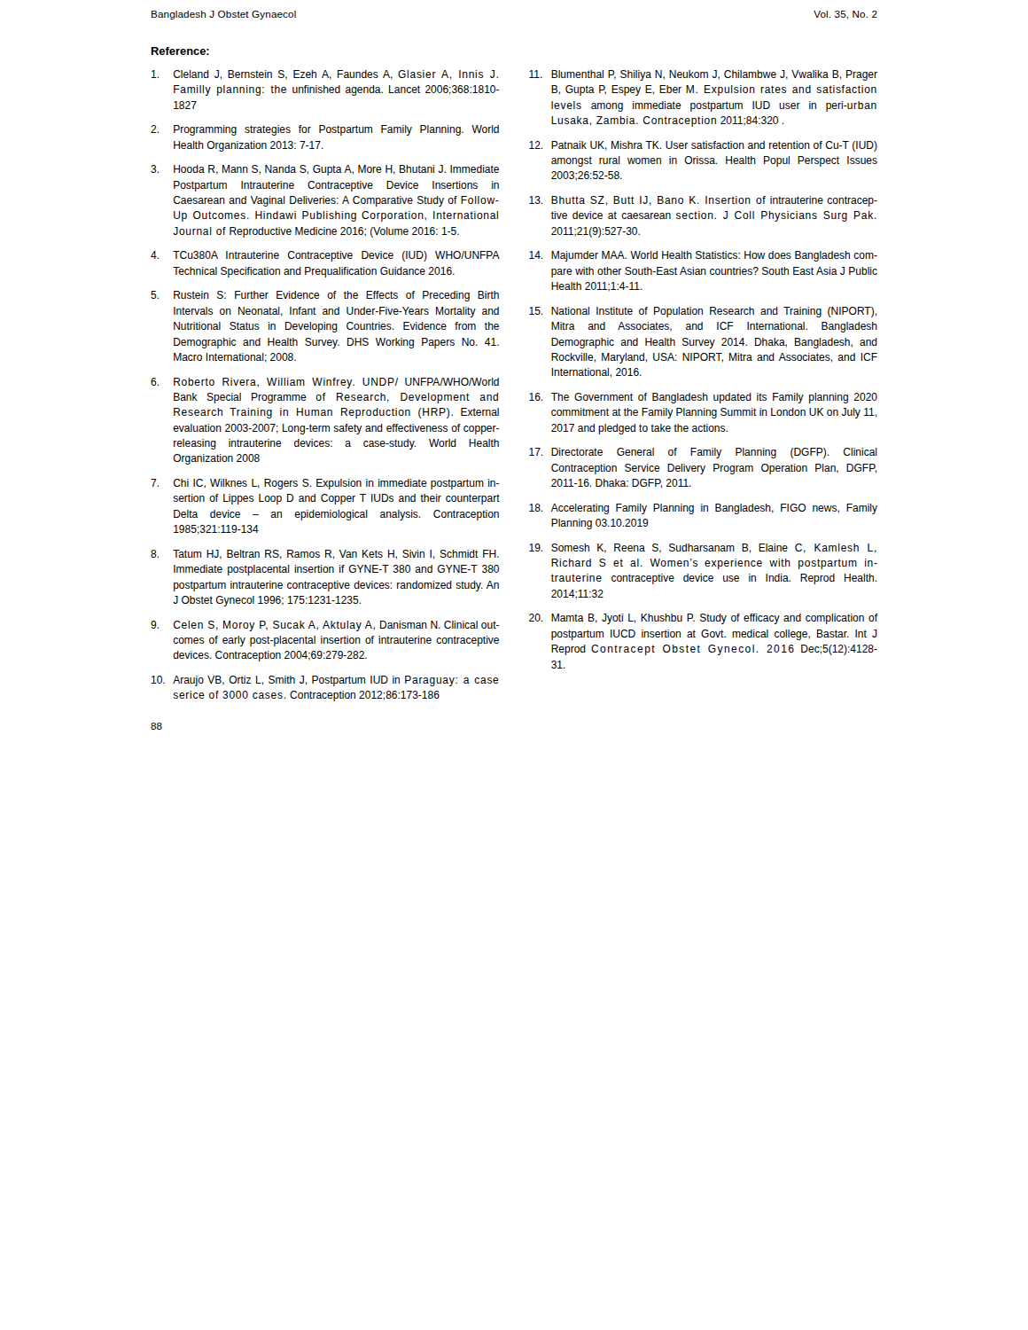Bangladesh J Obstet Gynaecol Vol. 35, No. 2
Reference:
Cleland J, Bernstein S, Ezeh A, Faundes A, Glasier A, Innis J. Familly planning: the unfinished agenda. Lancet 2006;368:1810-1827
Programming strategies for Postpartum Family Planning. World Health Organization 2013: 7-17.
Hooda R, Mann S, Nanda S, Gupta A, More H, Bhutani J. Immediate Postpartum Intrauterine Contraceptive Device Insertions in Caesarean and Vaginal Deliveries: A Comparative Study of Follow-Up Outcomes. Hindawi Publishing Corporation, International Journal of Reproductive Medicine 2016; (Volume 2016: 1-5.
TCu380A Intrauterine Contraceptive Device (IUD) WHO/UNFPA Technical Specification and Prequalification Guidance 2016.
Rustein S: Further Evidence of the Effects of Preceding Birth Intervals on Neonatal, Infant and Under-Five-Years Mortality and Nutritional Status in Developing Countries. Evidence from the Demographic and Health Survey. DHS Working Papers No. 41. Macro International; 2008.
Roberto Rivera, William Winfrey. UNDP/ UNFPA/WHO/World Bank Special Programme of Research, Development and Research Training in Human Reproduction (HRP). External evaluation 2003-2007; Long-term safety and effectiveness of copper-releasing intrauterine devices: a case-study. World Health Organization 2008
Chi IC, Wilknes L, Rogers S. Expulsion in immediate postpartum insertion of Lippes Loop D and Copper T IUDs and their counterpart Delta device – an epidemiological analysis. Contraception 1985;321:119-134
Tatum HJ, Beltran RS, Ramos R, Van Kets H, Sivin I, Schmidt FH. Immediate postplacental insertion if GYNE-T 380 and GYNE-T 380 postpartum intrauterine contraceptive devices: randomized study. An J Obstet Gynecol 1996; 175:1231-1235.
Celen S, Moroy P, Sucak A, Aktulay A, Danisman N. Clinical outcomes of early post-placental insertion of intrauterine contraceptive devices. Contraception 2004;69:279-282.
Araujo VB, Ortiz L, Smith J, Postpartum IUD in Paraguay: a case serice of 3000 cases. Contraception 2012;86:173-186
Blumenthal P, Shiliya N, Neukom J, Chilambwe J, Vwalika B, Prager B, Gupta P, Espey E, Eber M. Expulsion rates and satisfaction levels among immediate postpartum IUD user in peri-urban Lusaka, Zambia. Contraception 2011;84:320 .
Patnaik UK, Mishra TK. User satisfaction and retention of Cu-T (IUD) amongst rural women in Orissa. Health Popul Perspect Issues 2003;26:52-58.
Bhutta SZ, Butt IJ, Bano K. Insertion of intrauterine contraceptive device at caesarean section. J Coll Physicians Surg Pak. 2011;21(9):527-30.
Majumder MAA. World Health Statistics: How does Bangladesh compare with other South-East Asian countries? South East Asia J Public Health 2011;1:4-11.
National Institute of Population Research and Training (NIPORT), Mitra and Associates, and ICF International. Bangladesh Demographic and Health Survey 2014. Dhaka, Bangladesh, and Rockville, Maryland, USA: NIPORT, Mitra and Associates, and ICF International, 2016.
The Government of Bangladesh updated its Family planning 2020 commitment at the Family Planning Summit in London UK on July 11, 2017 and pledged to take the actions.
Directorate General of Family Planning (DGFP). Clinical Contraception Service Delivery Program Operation Plan, DGFP, 2011-16. Dhaka: DGFP, 2011.
Accelerating Family Planning in Bangladesh, FIGO news, Family Planning 03.10.2019
Somesh K, Reena S, Sudharsanam B, Elaine C, Kamlesh L, Richard S et al. Women’s experience with postpartum intrauterine contraceptive device use in India. Reprod Health. 2014;11:32
Mamta B, Jyoti L, Khushbu P. Study of efficacy and complication of postpartum IUCD insertion at Govt. medical college, Bastar. Int J Reprod Contracept Obstet Gynecol. 2016 Dec;5(12):4128-31.
88